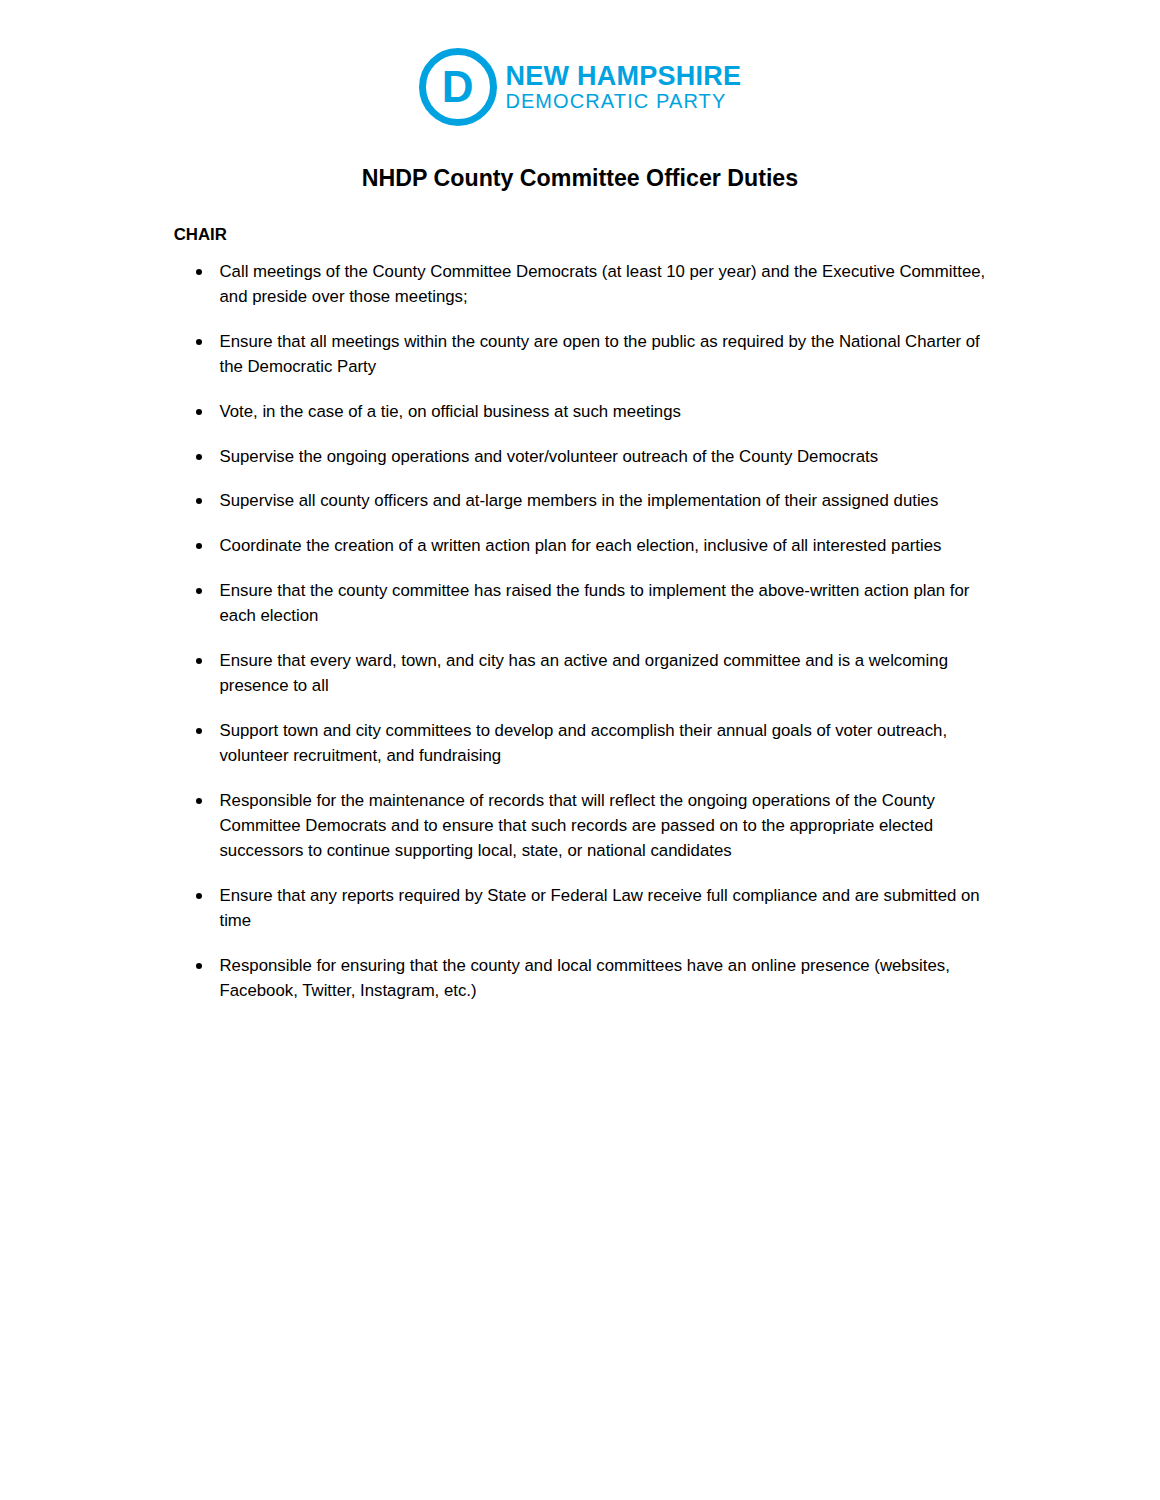D
NEW HAMPSHIRE
DEMOCRATIC PARTY
NHDP County Committee Officer Duties
CHAIR
Call meetings of the County Committee Democrats (at least 10 per year) and the Executive Committee, and preside over those meetings;
Ensure that all meetings within the county are open to the public as required by the National Charter of the Democratic Party
Vote, in the case of a tie, on official business at such meetings
Supervise the ongoing operations and voter/volunteer outreach of the County Democrats
Supervise all county officers and at-large members in the implementation of their assigned duties
Coordinate the creation of a written action plan for each election, inclusive of all interested parties
Ensure that the county committee has raised the funds to implement the above-written action plan for each election
Ensure that every ward, town, and city has an active and organized committee and is a welcoming presence to all
Support town and city committees to develop and accomplish their annual goals of voter outreach, volunteer recruitment, and fundraising
Responsible for the maintenance of records that will reflect the ongoing operations of the County Committee Democrats and to ensure that such records are passed on to the appropriate elected successors to continue supporting local, state, or national candidates
Ensure that any reports required by State or Federal Law receive full compliance and are submitted on time
Responsible for ensuring that the county and local committees have an online presence (websites, Facebook, Twitter, Instagram, etc.)